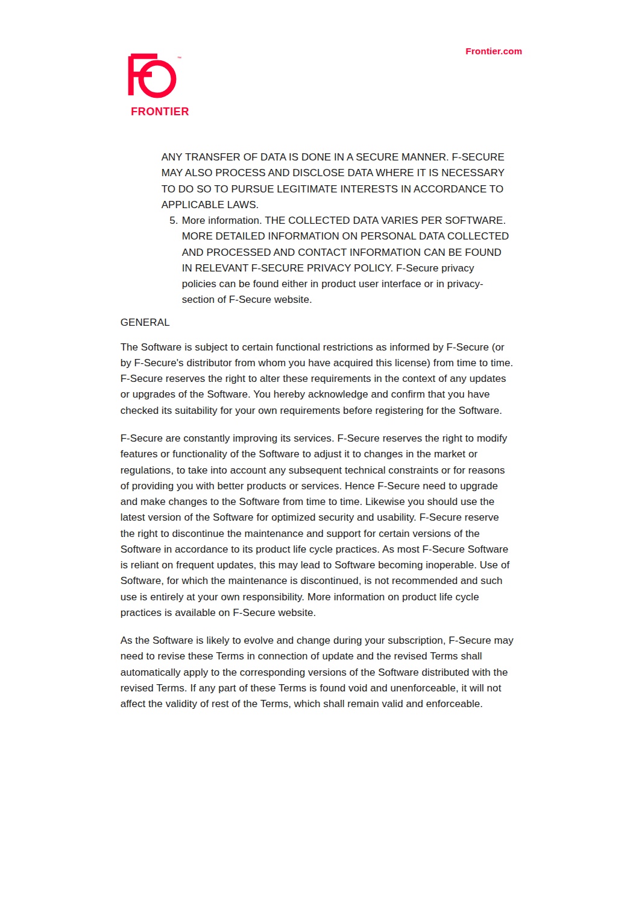Frontier.com
FRONTIER ™
Any transfer of data is done in a secure manner. F-Secure may also process and disclose data where it is necessary to do so to pursue legitimate interests in accordance to applicable laws.
5. More information. The collected data varies per software. More detailed information on personal data collected and processed and contact information can be found in relevant F-Secure privacy policy. F-Secure privacy policies can be found either in product user interface or in privacy-section of F-Secure website.
GENERAL
The Software is subject to certain functional restrictions as informed by F-Secure (or by F-Secure's distributor from whom you have acquired this license) from time to time. F-Secure reserves the right to alter these requirements in the context of any updates or upgrades of the Software. You hereby acknowledge and confirm that you have checked its suitability for your own requirements before registering for the Software.
F-Secure are constantly improving its services. F-Secure reserves the right to modify features or functionality of the Software to adjust it to changes in the market or regulations, to take into account any subsequent technical constraints or for reasons of providing you with better products or services. Hence F-Secure need to upgrade and make changes to the Software from time to time. Likewise you should use the latest version of the Software for optimized security and usability. F-Secure reserve the right to discontinue the maintenance and support for certain versions of the Software in accordance to its product life cycle practices. As most F-Secure Software is reliant on frequent updates, this may lead to Software becoming inoperable. Use of Software, for which the maintenance is discontinued, is not recommended and such use is entirely at your own responsibility. More information on product life cycle practices is available on F-Secure website.
As the Software is likely to evolve and change during your subscription, F-Secure may need to revise these Terms in connection of update and the revised Terms shall automatically apply to the corresponding versions of the Software distributed with the revised Terms. If any part of these Terms is found void and unenforceable, it will not affect the validity of rest of the Terms, which shall remain valid and enforceable.